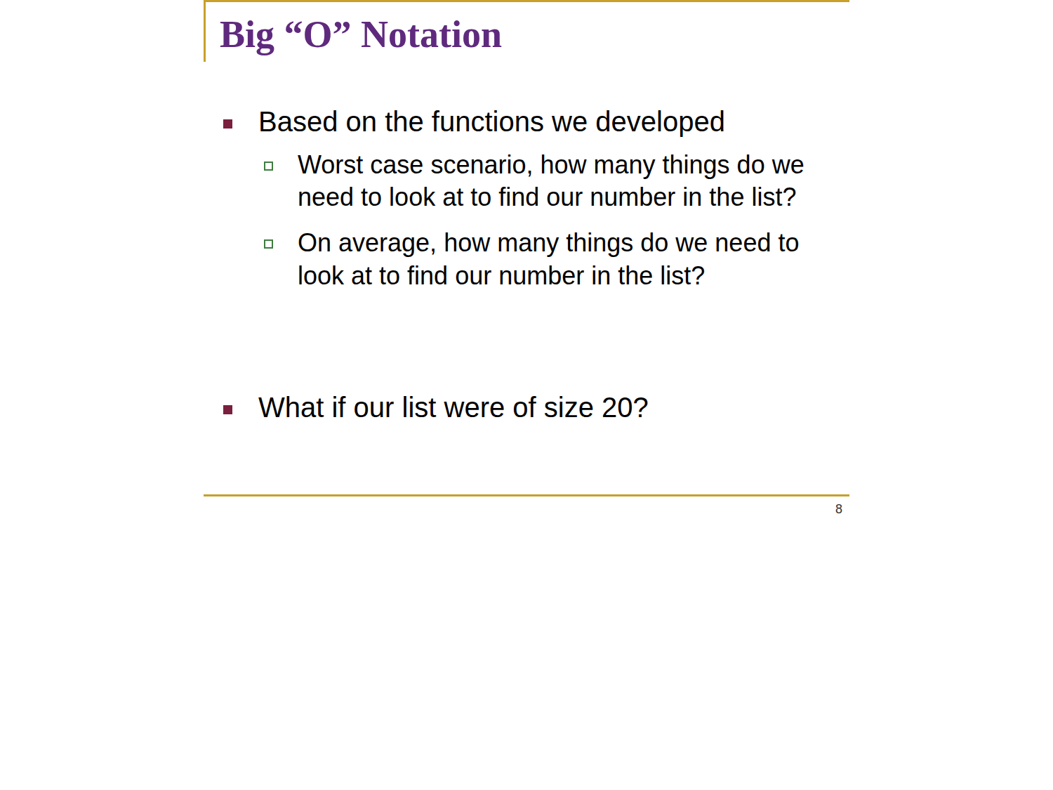Big “O” Notation
Based on the functions we developed
Worst case scenario, how many things do we need to look at to find our number in the list?
On average, how many things do we need to look at to find our number in the list?
What if our list were of size 20?
8